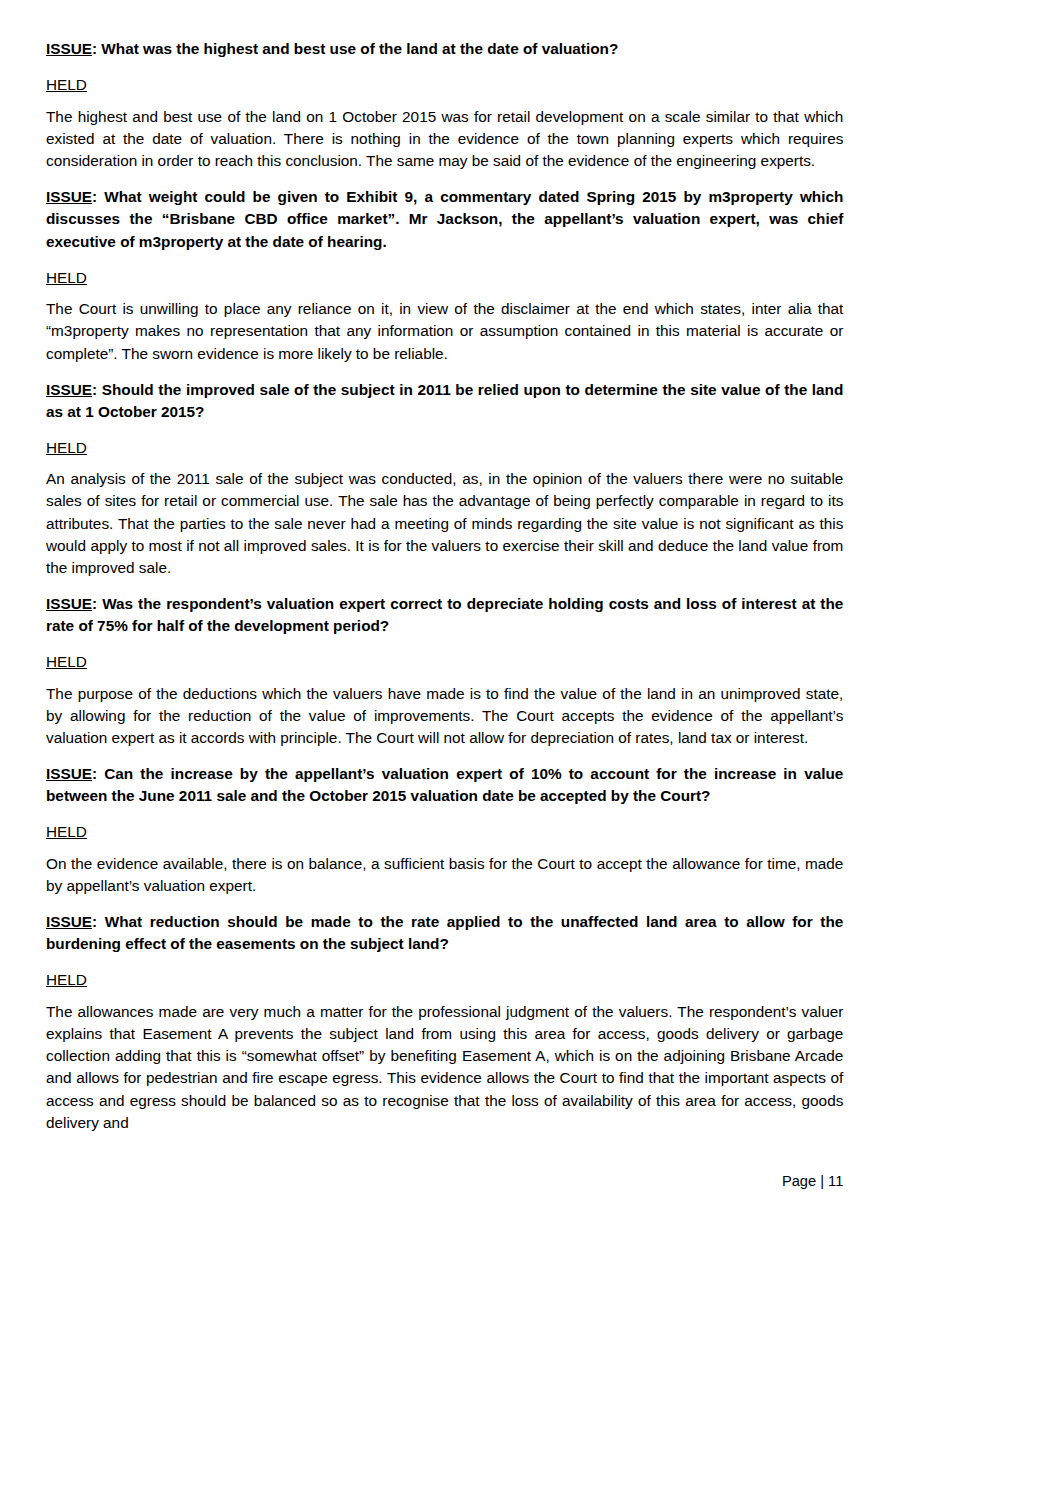ISSUE: What was the highest and best use of the land at the date of valuation?
HELD
The highest and best use of the land on 1 October 2015 was for retail development on a scale similar to that which existed at the date of valuation. There is nothing in the evidence of the town planning experts which requires consideration in order to reach this conclusion. The same may be said of the evidence of the engineering experts.
ISSUE: What weight could be given to Exhibit 9, a commentary dated Spring 2015 by m3property which discusses the “Brisbane CBD office market”. Mr Jackson, the appellant’s valuation expert, was chief executive of m3property at the date of hearing.
HELD
The Court is unwilling to place any reliance on it, in view of the disclaimer at the end which states, inter alia that “m3property makes no representation that any information or assumption contained in this material is accurate or complete”. The sworn evidence is more likely to be reliable.
ISSUE: Should the improved sale of the subject in 2011 be relied upon to determine the site value of the land as at 1 October 2015?
HELD
An analysis of the 2011 sale of the subject was conducted, as, in the opinion of the valuers there were no suitable sales of sites for retail or commercial use. The sale has the advantage of being perfectly comparable in regard to its attributes. That the parties to the sale never had a meeting of minds regarding the site value is not significant as this would apply to most if not all improved sales. It is for the valuers to exercise their skill and deduce the land value from the improved sale.
ISSUE: Was the respondent’s valuation expert correct to depreciate holding costs and loss of interest at the rate of 75% for half of the development period?
HELD
The purpose of the deductions which the valuers have made is to find the value of the land in an unimproved state, by allowing for the reduction of the value of improvements. The Court accepts the evidence of the appellant’s valuation expert as it accords with principle. The Court will not allow for depreciation of rates, land tax or interest.
ISSUE: Can the increase by the appellant’s valuation expert of 10% to account for the increase in value between the June 2011 sale and the October 2015 valuation date be accepted by the Court?
HELD
On the evidence available, there is on balance, a sufficient basis for the Court to accept the allowance for time, made by appellant’s valuation expert.
ISSUE: What reduction should be made to the rate applied to the unaffected land area to allow for the burdening effect of the easements on the subject land?
HELD
The allowances made are very much a matter for the professional judgment of the valuers. The respondent’s valuer explains that Easement A prevents the subject land from using this area for access, goods delivery or garbage collection adding that this is “somewhat offset” by benefiting Easement A, which is on the adjoining Brisbane Arcade and allows for pedestrian and fire escape egress. This evidence allows the Court to find that the important aspects of access and egress should be balanced so as to recognise that the loss of availability of this area for access, goods delivery and
Page | 11